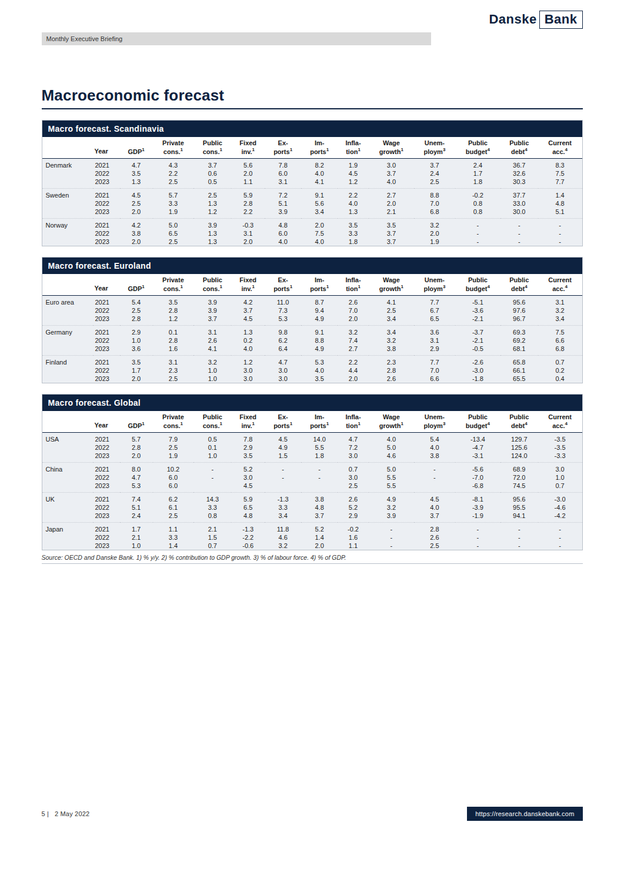DanskeBank
Monthly Executive Briefing
Macroeconomic forecast
Macro forecast. Scandinavia
| | Year | GDP 1 | Private cons. 1 | Public cons. 1 | Fixed inv. 1 | Ex- ports 1 | Im- ports 1 | Infla- tion 1 | Wage growth 1 | Unem- ploym 3 | Public budget 4 | Public debt 4 | Current acc. 4 |
| --- | --- | --- | --- | --- | --- | --- | --- | --- | --- | --- | --- | --- | --- |
| Denmark | 2021 | 4.7 | 4.3 | 3.7 | 5.6 | 7.8 | 8.2 | 1.9 | 3.0 | 3.7 | 2.4 | 36.7 | 8.3 |
| | 2022 | 3.5 | 2.2 | 0.6 | 2.0 | 6.0 | 4.0 | 4.5 | 3.7 | 2.4 | 1.7 | 32.6 | 7.5 |
| | 2023 | 1.3 | 2.5 | 0.5 | 1.1 | 3.1 | 4.1 | 1.2 | 4.0 | 2.5 | 1.8 | 30.3 | 7.7 |
| Sweden | 2021 | 4.5 | 5.7 | 2.5 | 5.9 | 7.2 | 9.1 | 2.2 | 2.7 | 8.8 | -0.2 | 37.7 | 1.4 |
| | 2022 | 2.5 | 3.3 | 1.3 | 2.8 | 5.1 | 5.6 | 4.0 | 2.0 | 7.0 | 0.8 | 33.0 | 4.8 |
| | 2023 | 2.0 | 1.9 | 1.2 | 2.2 | 3.9 | 3.4 | 1.3 | 2.1 | 6.8 | 0.8 | 30.0 | 5.1 |
| Norway | 2021 | 4.2 | 5.0 | 3.9 | -0.3 | 4.8 | 2.0 | 3.5 | 3.5 | 3.2 | - | - | - |
| | 2022 | 3.8 | 6.5 | 1.3 | 3.1 | 6.0 | 7.5 | 3.3 | 3.7 | 2.0 | - | - | - |
| | 2023 | 2.0 | 2.5 | 1.3 | 2.0 | 4.0 | 4.0 | 1.8 | 3.7 | 1.9 | - | - | - |
Macro forecast. Euroland
| | Year | GDP 1 | Private cons. 1 | Public cons. 1 | Fixed inv. 1 | Ex- ports 1 | Im- ports 1 | Infla- tion 1 | Wage growth 1 | Unem- ploym 3 | Public budget 4 | Public debt 4 | Current acc. 4 |
| --- | --- | --- | --- | --- | --- | --- | --- | --- | --- | --- | --- | --- | --- |
| Euro area | 2021 | 5.4 | 3.5 | 3.9 | 4.2 | 11.0 | 8.7 | 2.6 | 4.1 | 7.7 | -5.1 | 95.6 | 3.1 |
| | 2022 | 2.5 | 2.8 | 3.9 | 3.7 | 7.3 | 9.4 | 7.0 | 2.5 | 6.7 | -3.6 | 97.6 | 3.2 |
| | 2023 | 2.8 | 1.2 | 3.7 | 4.5 | 5.3 | 4.9 | 2.0 | 3.4 | 6.5 | -2.1 | 96.7 | 3.4 |
| Germany | 2021 | 2.9 | 0.1 | 3.1 | 1.3 | 9.8 | 9.1 | 3.2 | 3.4 | 3.6 | -3.7 | 69.3 | 7.5 |
| | 2022 | 1.0 | 2.8 | 2.6 | 0.2 | 6.2 | 8.8 | 7.4 | 3.2 | 3.1 | -2.1 | 69.2 | 6.6 |
| | 2023 | 3.6 | 1.6 | 4.1 | 4.0 | 6.4 | 4.9 | 2.7 | 3.8 | 2.9 | -0.5 | 68.1 | 6.8 |
| Finland | 2021 | 3.5 | 3.1 | 3.2 | 1.2 | 4.7 | 5.3 | 2.2 | 2.3 | 7.7 | -2.6 | 65.8 | 0.7 |
| | 2022 | 1.7 | 2.3 | 1.0 | 3.0 | 3.0 | 4.0 | 4.4 | 2.8 | 7.0 | -3.0 | 66.1 | 0.2 |
| | 2023 | 2.0 | 2.5 | 1.0 | 3.0 | 3.0 | 3.5 | 2.0 | 2.6 | 6.6 | -1.8 | 65.5 | 0.4 |
Macro forecast. Global
| | Year | GDP 1 | Private cons. 1 | Public cons. 1 | Fixed inv. 1 | Ex- ports 1 | Im- ports 1 | Infla- tion 1 | Wage growth 1 | Unem- ploym 3 | Public budget 4 | Public debt 4 | Current acc. 4 |
| --- | --- | --- | --- | --- | --- | --- | --- | --- | --- | --- | --- | --- | --- |
| USA | 2021 | 5.7 | 7.9 | 0.5 | 7.8 | 4.5 | 14.0 | 4.7 | 4.0 | 5.4 | -13.4 | 129.7 | -3.5 |
| | 2022 | 2.8 | 2.5 | 0.1 | 2.9 | 4.9 | 5.5 | 7.2 | 5.0 | 4.0 | -4.7 | 125.6 | -3.5 |
| | 2023 | 2.0 | 1.9 | 1.0 | 3.5 | 1.5 | 1.8 | 3.0 | 4.6 | 3.8 | -3.1 | 124.0 | -3.3 |
| China | 2021 | 8.0 | 10.2 | - | 5.2 | - | - | 0.7 | 5.0 | - | -5.6 | 68.9 | 3.0 |
| | 2022 | 4.7 | 6.0 | - | 3.0 | - | - | 3.0 | 5.5 | - | -7.0 | 72.0 | 1.0 |
| | 2023 | 5.3 | 6.0 | | 4.5 | | | 2.5 | 5.5 | | -6.8 | 74.5 | 0.7 |
| UK | 2021 | 7.4 | 6.2 | 14.3 | 5.9 | -1.3 | 3.8 | 2.6 | 4.9 | 4.5 | -8.1 | 95.6 | -3.0 |
| | 2022 | 5.1 | 6.1 | 3.3 | 6.5 | 3.3 | 4.8 | 5.2 | 3.2 | 4.0 | -3.9 | 95.5 | -4.6 |
| | 2023 | 2.4 | 2.5 | 0.8 | 4.8 | 3.4 | 3.7 | 2.9 | 3.9 | 3.7 | -1.9 | 94.1 | -4.2 |
| Japan | 2021 | 1.7 | 1.1 | 2.1 | -1.3 | 11.8 | 5.2 | -0.2 | - | 2.8 | - | - | - |
| | 2022 | 2.1 | 3.3 | 1.5 | -2.2 | 4.6 | 1.4 | 1.6 | - | 2.6 | - | - | - |
| | 2023 | 1.0 | 1.4 | 0.7 | -0.6 | 3.2 | 2.0 | 1.1 | - | 2.5 | - | - | - |
Source: OECD and Danske Bank. 1) % y/y. 2) % contribution to GDP growth. 3) % of labour force. 4) % of GDP.
5 | 2 May 2022
https://research.danskebank.com